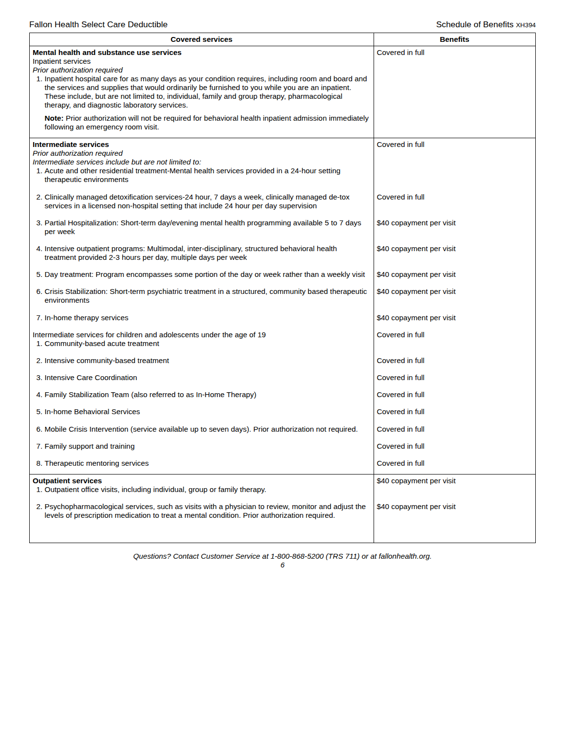Fallon Health Select Care Deductible
Schedule of Benefits XH394
| Covered services | Benefits |
| --- | --- |
| Mental health and substance use services Inpatient services Prior authorization required Inpatient hospital care for as many days as your condition requires, including room and board and the services and supplies that would ordinarily be furnished to you while you are an inpatient. These include, but are not limited to, individual, family and group therapy, pharmacological therapy, and diagnostic laboratory services. Note: Prior authorization will not be required for behavioral health inpatient admission immediately following an emergency room visit. | Covered in full |
| Intermediate services Prior authorization required Intermediate services include but are not limited to: Acute and other residential treatment-Mental health services provided in a 24-hour setting therapeutic environments | Covered in full |
| Clinically managed detoxification services-24 hour, 7 days a week, clinically managed de-tox services in a licensed non-hospital setting that include 24 hour per day supervision | Covered in full |
| Partial Hospitalization: Short-term day/evening mental health programming available 5 to 7 days per week | $40 copayment per visit |
| Intensive outpatient programs: Multimodal, inter-disciplinary, structured behavioral health treatment provided 2-3 hours per day, multiple days per week | $40 copayment per visit |
| Day treatment: Program encompasses some portion of the day or week rather than a weekly visit | $40 copayment per visit |
| Crisis Stabilization: Short-term psychiatric treatment in a structured, community based therapeutic environments | $40 copayment per visit |
| In-home therapy services | $40 copayment per visit |
| Intermediate services for children and adolescents under the age of 19 Community-based acute treatment | Covered in full |
| Intensive community-based treatment | Covered in full |
| Intensive Care Coordination | Covered in full |
| Family Stabilization Team (also referred to as In-Home Therapy) | Covered in full |
| In-home Behavioral Services | Covered in full |
| Mobile Crisis Intervention (service available up to seven days). Prior authorization not required. | Covered in full |
| Family support and training | Covered in full |
| Therapeutic mentoring services | Covered in full |
| Outpatient services Outpatient office visits, including individual, group or family therapy. | $40 copayment per visit |
| Psychopharmacological services, such as visits with a physician to review, monitor and adjust the levels of prescription medication to treat a mental condition. Prior authorization required. | $40 copayment per visit |
Questions? Contact Customer Service at 1-800-868-5200 (TRS 711) or at fallonhealth.org.
6